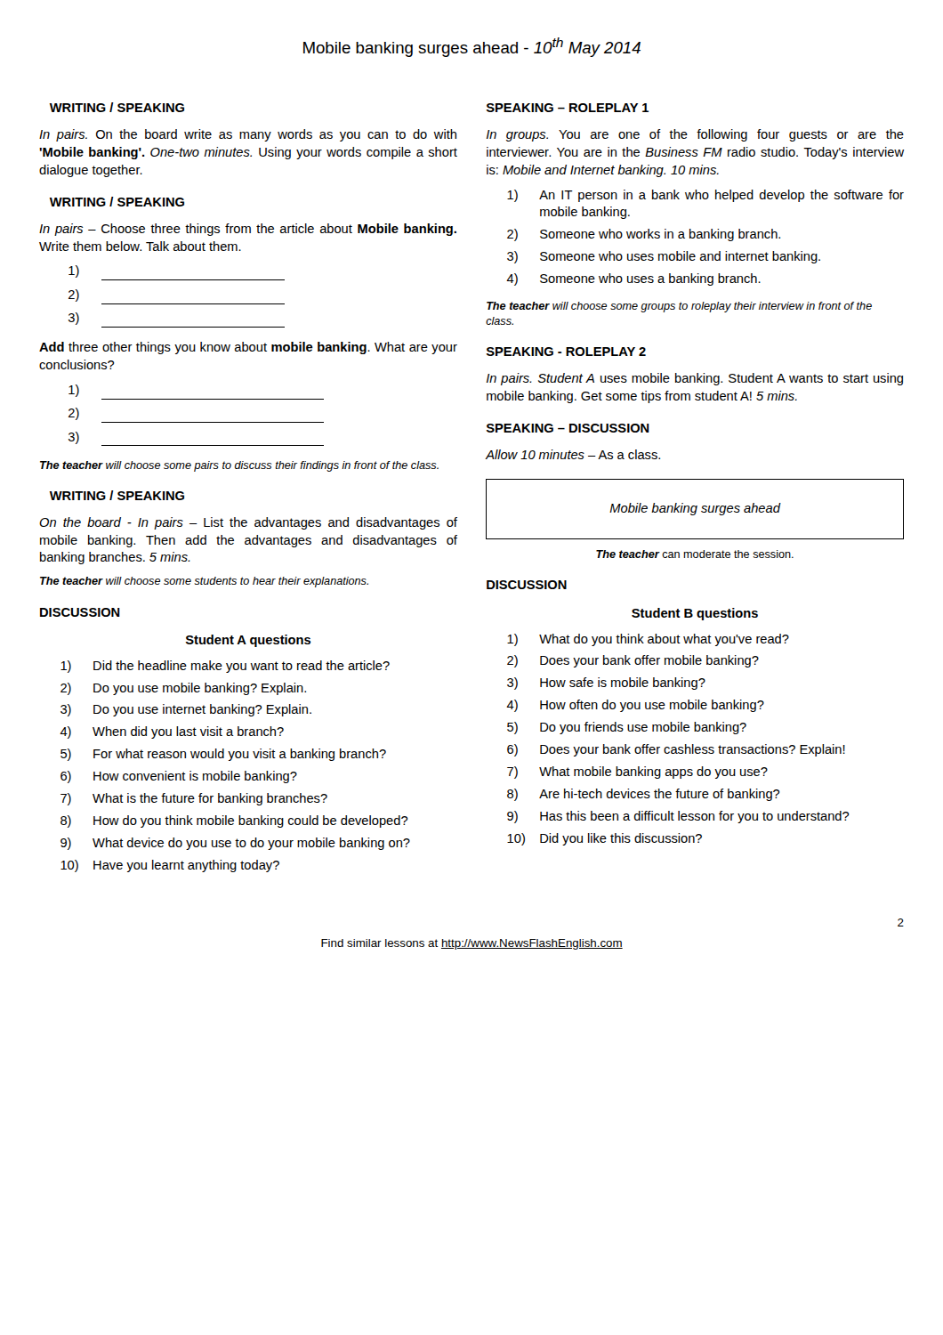Mobile banking surges ahead - 10th May 2014
WRITING / SPEAKING
In pairs. On the board write as many words as you can to do with 'Mobile banking'. One-two minutes. Using your words compile a short dialogue together.
WRITING / SPEAKING
In pairs – Choose three things from the article about Mobile banking. Write them below. Talk about them.
Add three other things you know about mobile banking. What are your conclusions?
The teacher will choose some pairs to discuss their findings in front of the class.
WRITING / SPEAKING
On the board - In pairs – List the advantages and disadvantages of mobile banking. Then add the advantages and disadvantages of banking branches. 5 mins.
The teacher will choose some students to hear their explanations.
DISCUSSION
Student A questions
Did the headline make you want to read the article?
Do you use mobile banking? Explain.
Do you use internet banking? Explain.
When did you last visit a branch?
For what reason would you visit a banking branch?
How convenient is mobile banking?
What is the future for banking branches?
How do you think mobile banking could be developed?
What device do you use to do your mobile banking on?
Have you learnt anything today?
SPEAKING – ROLEPLAY 1
In groups. You are one of the following four guests or are the interviewer. You are in the Business FM radio studio. Today's interview is: Mobile and Internet banking. 10 mins.
An IT person in a bank who helped develop the software for mobile banking.
Someone who works in a banking branch.
Someone who uses mobile and internet banking.
Someone who uses a banking branch.
The teacher will choose some groups to roleplay their interview in front of the class.
SPEAKING - ROLEPLAY 2
In pairs. Student A uses mobile banking. Student A wants to start using mobile banking. Get some tips from student A! 5 mins.
SPEAKING – DISCUSSION
Allow 10 minutes – As a class.
Mobile banking surges ahead
The teacher can moderate the session.
DISCUSSION
Student B questions
What do you think about what you've read?
Does your bank offer mobile banking?
How safe is mobile banking?
How often do you use mobile banking?
Do you friends use mobile banking?
Does your bank offer cashless transactions? Explain!
What mobile banking apps do you use?
Are hi-tech devices the future of banking?
Has this been a difficult lesson for you to understand?
Did you like this discussion?
2
Find similar lessons at http://www.NewsFlashEnglish.com